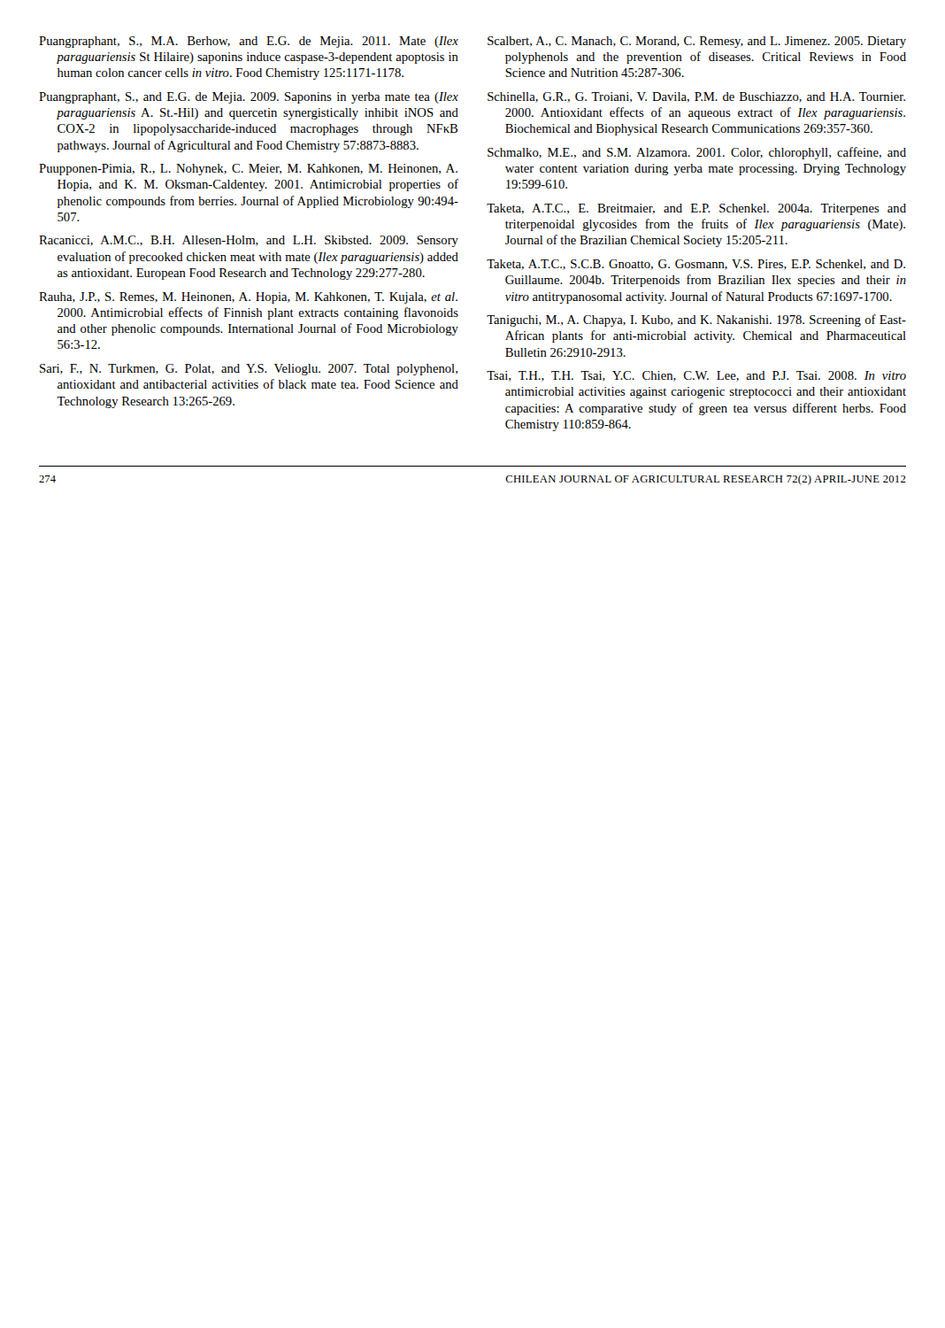Puangpraphant, S., M.A. Berhow, and E.G. de Mejia. 2011. Mate (Ilex paraguariensis St Hilaire) saponins induce caspase-3-dependent apoptosis in human colon cancer cells in vitro. Food Chemistry 125:1171-1178.
Puangpraphant, S., and E.G. de Mejia. 2009. Saponins in yerba mate tea (Ilex paraguariensis A. St.-Hil) and quercetin synergistically inhibit iNOS and COX-2 in lipopolysaccharide-induced macrophages through NFκB pathways. Journal of Agricultural and Food Chemistry 57:8873-8883.
Puupponen-Pimia, R., L. Nohynek, C. Meier, M. Kahkonen, M. Heinonen, A. Hopia, and K. M. Oksman-Caldentey. 2001. Antimicrobial properties of phenolic compounds from berries. Journal of Applied Microbiology 90:494-507.
Racanicci, A.M.C., B.H. Allesen-Holm, and L.H. Skibsted. 2009. Sensory evaluation of precooked chicken meat with mate (Ilex paraguariensis) added as antioxidant. European Food Research and Technology 229:277-280.
Rauha, J.P., S. Remes, M. Heinonen, A. Hopia, M. Kahkonen, T. Kujala, et al. 2000. Antimicrobial effects of Finnish plant extracts containing flavonoids and other phenolic compounds. International Journal of Food Microbiology 56:3-12.
Sari, F., N. Turkmen, G. Polat, and Y.S. Velioglu. 2007. Total polyphenol, antioxidant and antibacterial activities of black mate tea. Food Science and Technology Research 13:265-269.
Scalbert, A., C. Manach, C. Morand, C. Remesy, and L. Jimenez. 2005. Dietary polyphenols and the prevention of diseases. Critical Reviews in Food Science and Nutrition 45:287-306.
Schinella, G.R., G. Troiani, V. Davila, P.M. de Buschiazzo, and H.A. Tournier. 2000. Antioxidant effects of an aqueous extract of Ilex paraguariensis. Biochemical and Biophysical Research Communications 269:357-360.
Schmalko, M.E., and S.M. Alzamora. 2001. Color, chlorophyll, caffeine, and water content variation during yerba mate processing. Drying Technology 19:599-610.
Taketa, A.T.C., E. Breitmaier, and E.P. Schenkel. 2004a. Triterpenes and triterpenoidal glycosides from the fruits of Ilex paraguariensis (Mate). Journal of the Brazilian Chemical Society 15:205-211.
Taketa, A.T.C., S.C.B. Gnoatto, G. Gosmann, V.S. Pires, E.P. Schenkel, and D. Guillaume. 2004b. Triterpenoids from Brazilian Ilex species and their in vitro antitrypanosomal activity. Journal of Natural Products 67:1697-1700.
Taniguchi, M., A. Chapya, I. Kubo, and K. Nakanishi. 1978. Screening of East-African plants for anti-microbial activity. Chemical and Pharmaceutical Bulletin 26:2910-2913.
Tsai, T.H., T.H. Tsai, Y.C. Chien, C.W. Lee, and P.J. Tsai. 2008. In vitro antimicrobial activities against cariogenic streptococci and their antioxidant capacities: A comparative study of green tea versus different herbs. Food Chemistry 110:859-864.
274 CHILEAN JOURNAL OF AGRICULTURAL RESEARCH 72(2) APRIL-JUNE 2012